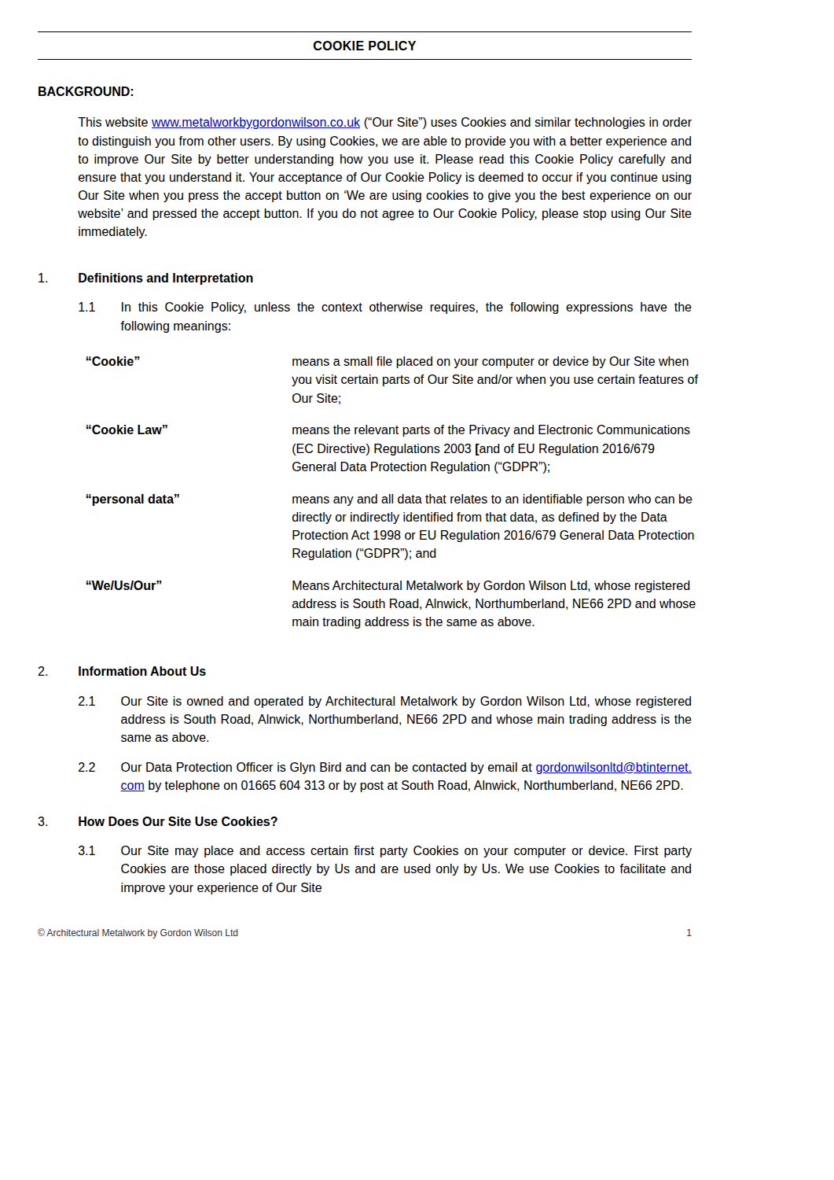COOKIE POLICY
BACKGROUND:
This website www.metalworkbygordonwilson.co.uk (“Our Site”) uses Cookies and similar technologies in order to distinguish you from other users. By using Cookies, we are able to provide you with a better experience and to improve Our Site by better understanding how you use it. Please read this Cookie Policy carefully and ensure that you understand it. Your acceptance of Our Cookie Policy is deemed to occur if you continue using Our Site when you press the accept button on ‘We are using cookies to give you the best experience on our website’ and pressed the accept button. If you do not agree to Our Cookie Policy, please stop using Our Site immediately.
Definitions and Interpretation
In this Cookie Policy, unless the context otherwise requires, the following expressions have the following meanings:
| “Cookie” | means a small file placed on your computer or device by Our Site when you visit certain parts of Our Site and/or when you use certain features of Our Site; |
| “Cookie Law” | means the relevant parts of the Privacy and Electronic Communications (EC Directive) Regulations 2003 [ and of EU Regulation 2016/679 General Data Protection Regulation (“GDPR”); |
| “personal data” | means any and all data that relates to an identifiable person who can be directly or indirectly identified from that data, as defined by the Data Protection Act 1998 or EU Regulation 2016/679 General Data Protection Regulation (“GDPR”); and |
| “We/Us/Our” | Means Architectural Metalwork by Gordon Wilson Ltd, whose registered address is South Road, Alnwick, Northumberland, NE66 2PD and whose main trading address is the same as above. |
Information About Us
Our Site is owned and operated by Architectural Metalwork by Gordon Wilson Ltd, whose registered address is South Road, Alnwick, Northumberland, NE66 2PD and whose main trading address is the same as above.
Our Data Protection Officer is Glyn Bird and can be contacted by email at gordonwilsonltd@btinternet.com by telephone on 01665 604 313 or by post at South Road, Alnwick, Northumberland, NE66 2PD.
How Does Our Site Use Cookies?
Our Site may place and access certain first party Cookies on your computer or device. First party Cookies are those placed directly by Us and are used only by Us. We use Cookies to facilitate and improve your experience of Our Site
© Architectural Metalwork by Gordon Wilson Ltd 1